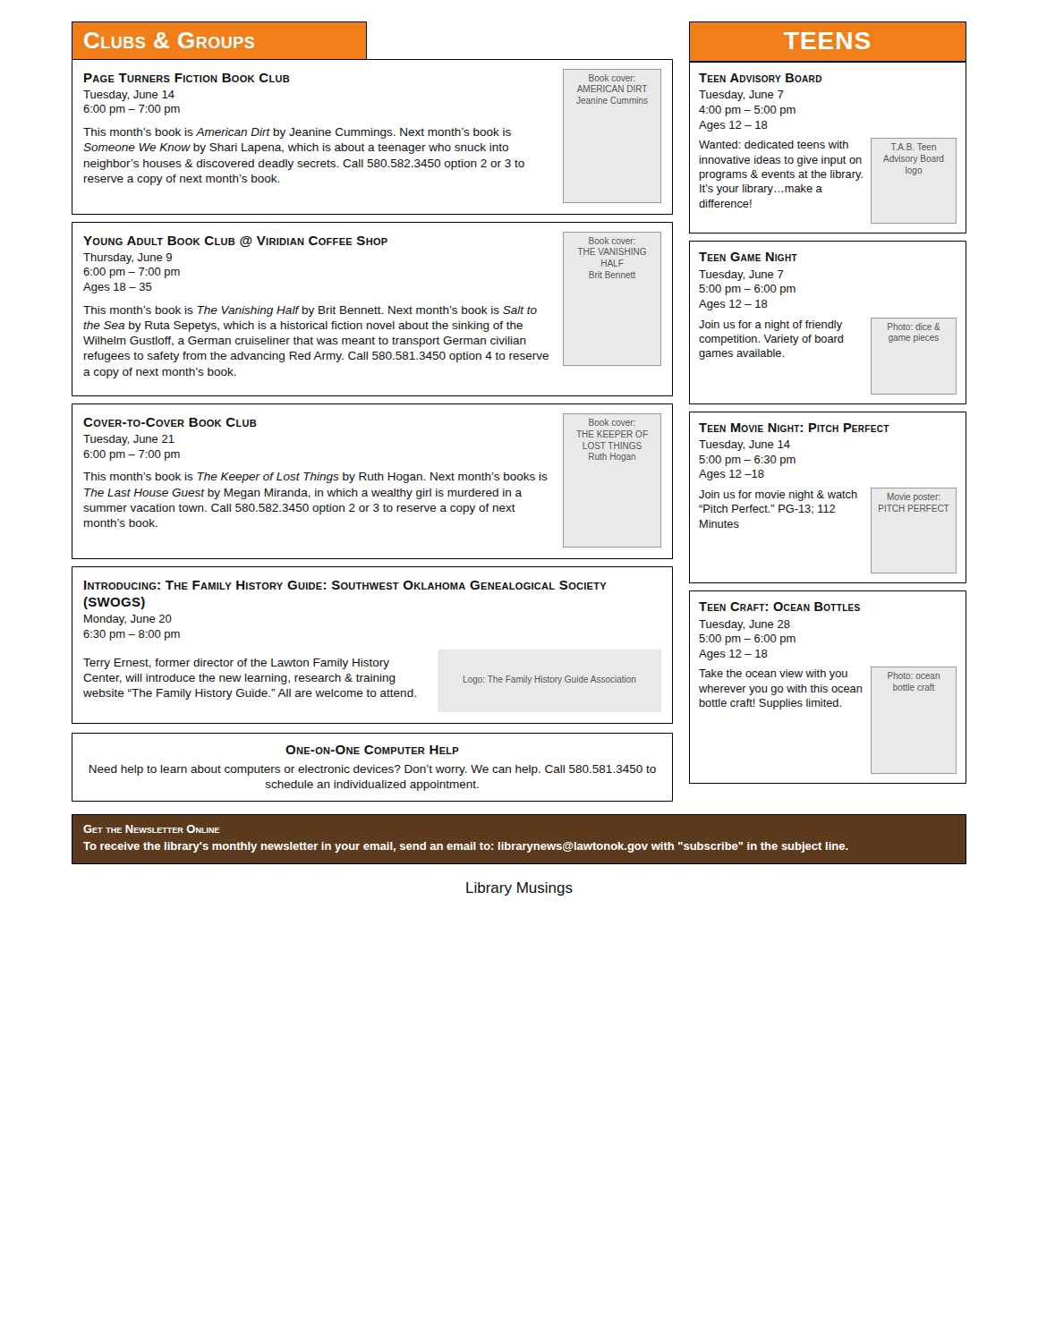Clubs & Groups
Page Turners Fiction Book Club
Tuesday, June 14
6:00 pm – 7:00 pm
This month’s book is American Dirt by Jeanine Cummings. Next month’s book is Someone We Know by Shari Lapena, which is about a teenager who snuck into neighbor’s houses & discovered deadly secrets. Call 580.582.3450 option 2 or 3 to reserve a copy of next month’s book.
Book cover:
AMERICAN DIRT
Jeanine Cummins
Young Adult Book Club @ Viridian Coffee Shop
Thursday, June 9
6:00 pm – 7:00 pm
Ages 18 – 35
This month’s book is The Vanishing Half by Brit Bennett. Next month’s book is Salt to the Sea by Ruta Sepetys, which is a historical fiction novel about the sinking of the Wilhelm Gustloff, a German cruiseliner that was meant to transport German civilian refugees to safety from the advancing Red Army. Call 580.581.3450 option 4 to reserve a copy of next month’s book.
Book cover:
THE VANISHING HALF
Brit Bennett
Cover-to-Cover Book Club
Tuesday, June 21
6:00 pm – 7:00 pm
This month’s book is The Keeper of Lost Things by Ruth Hogan. Next month’s books is The Last House Guest by Megan Miranda, in which a wealthy girl is murdered in a summer vacation town. Call 580.582.3450 option 2 or 3 to reserve a copy of next month’s book.
Book cover:
THE KEEPER OF LOST THINGS
Ruth Hogan
Introducing: The Family History Guide: Southwest Oklahoma Genealogical Society (SWOGS)
Monday, June 20
6:30 pm – 8:00 pm
Terry Ernest, former director of the Lawton Family History Center, will introduce the new learning, research & training website “The Family History Guide.” All are welcome to attend.
Logo: The Family History Guide Association
One-on-One Computer Help
Need help to learn about computers or electronic devices? Don’t worry. We can help. Call 580.581.3450 to schedule an individualized appointment.
Teens
Teen Advisory Board
Tuesday, June 7
4:00 pm – 5:00 pm
Ages 12 – 18
Wanted: dedicated teens with innovative ideas to give input on programs & events at the library. It’s your library…make a difference!
T.A.B. Teen Advisory Board logo
Teen Game Night
Tuesday, June 7
5:00 pm – 6:00 pm
Ages 12 – 18
Join us for a night of friendly competition. Variety of board games available.
Photo: dice & game pieces
Teen Movie Night: Pitch Perfect
Tuesday, June 14
5:00 pm – 6:30 pm
Ages 12 –18
Join us for movie night & watch “Pitch Perfect.” PG-13; 112 Minutes
Movie poster:
PITCH PERFECT
Teen Craft: Ocean Bottles
Tuesday, June 28
5:00 pm – 6:00 pm
Ages 12 – 18
Take the ocean view with you wherever you go with this ocean bottle craft! Supplies limited.
Photo: ocean bottle craft
Get the Newsletter Online
To receive the library's monthly newsletter in your email, send an email to: librarynews@lawtonok.gov with "subscribe" in the subject line.
Library Musings